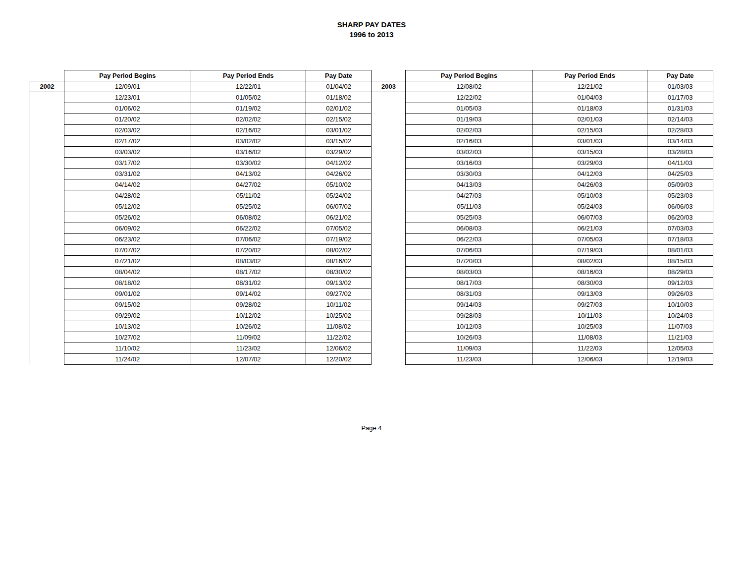SHARP PAY DATES
1996 to 2013
| | Pay Period Begins | Pay Period Ends | Pay Date | | Pay Period Begins | Pay Period Ends | Pay Date |
| --- | --- | --- | --- | --- | --- | --- | --- |
| 2002 | 12/09/01 | 12/22/01 | 01/04/02 | 2003 | 12/08/02 | 12/21/02 | 01/03/03 |
| | 12/23/01 | 01/05/02 | 01/18/02 | | 12/22/02 | 01/04/03 | 01/17/03 |
| | 01/06/02 | 01/19/02 | 02/01/02 | | 01/05/03 | 01/18/03 | 01/31/03 |
| | 01/20/02 | 02/02/02 | 02/15/02 | | 01/19/03 | 02/01/03 | 02/14/03 |
| | 02/03/02 | 02/16/02 | 03/01/02 | | 02/02/03 | 02/15/03 | 02/28/03 |
| | 02/17/02 | 03/02/02 | 03/15/02 | | 02/16/03 | 03/01/03 | 03/14/03 |
| | 03/03/02 | 03/16/02 | 03/29/02 | | 03/02/03 | 03/15/03 | 03/28/03 |
| | 03/17/02 | 03/30/02 | 04/12/02 | | 03/16/03 | 03/29/03 | 04/11/03 |
| | 03/31/02 | 04/13/02 | 04/26/02 | | 03/30/03 | 04/12/03 | 04/25/03 |
| | 04/14/02 | 04/27/02 | 05/10/02 | | 04/13/03 | 04/26/03 | 05/09/03 |
| | 04/28/02 | 05/11/02 | 05/24/02 | | 04/27/03 | 05/10/03 | 05/23/03 |
| | 05/12/02 | 05/25/02 | 06/07/02 | | 05/11/03 | 05/24/03 | 06/06/03 |
| | 05/26/02 | 06/08/02 | 06/21/02 | | 05/25/03 | 06/07/03 | 06/20/03 |
| | 06/09/02 | 06/22/02 | 07/05/02 | | 06/08/03 | 06/21/03 | 07/03/03 |
| | 06/23/02 | 07/06/02 | 07/19/02 | | 06/22/03 | 07/05/03 | 07/18/03 |
| | 07/07/02 | 07/20/02 | 08/02/02 | | 07/06/03 | 07/19/03 | 08/01/03 |
| | 07/21/02 | 08/03/02 | 08/16/02 | | 07/20/03 | 08/02/03 | 08/15/03 |
| | 08/04/02 | 08/17/02 | 08/30/02 | | 08/03/03 | 08/16/03 | 08/29/03 |
| | 08/18/02 | 08/31/02 | 09/13/02 | | 08/17/03 | 08/30/03 | 09/12/03 |
| | 09/01/02 | 09/14/02 | 09/27/02 | | 08/31/03 | 09/13/03 | 09/26/03 |
| | 09/15/02 | 09/28/02 | 10/11/02 | | 09/14/03 | 09/27/03 | 10/10/03 |
| | 09/29/02 | 10/12/02 | 10/25/02 | | 09/28/03 | 10/11/03 | 10/24/03 |
| | 10/13/02 | 10/26/02 | 11/08/02 | | 10/12/03 | 10/25/03 | 11/07/03 |
| | 10/27/02 | 11/09/02 | 11/22/02 | | 10/26/03 | 11/08/03 | 11/21/03 |
| | 11/10/02 | 11/23/02 | 12/06/02 | | 11/09/03 | 11/22/03 | 12/05/03 |
| | 11/24/02 | 12/07/02 | 12/20/02 | | 11/23/03 | 12/06/03 | 12/19/03 |
Page 4